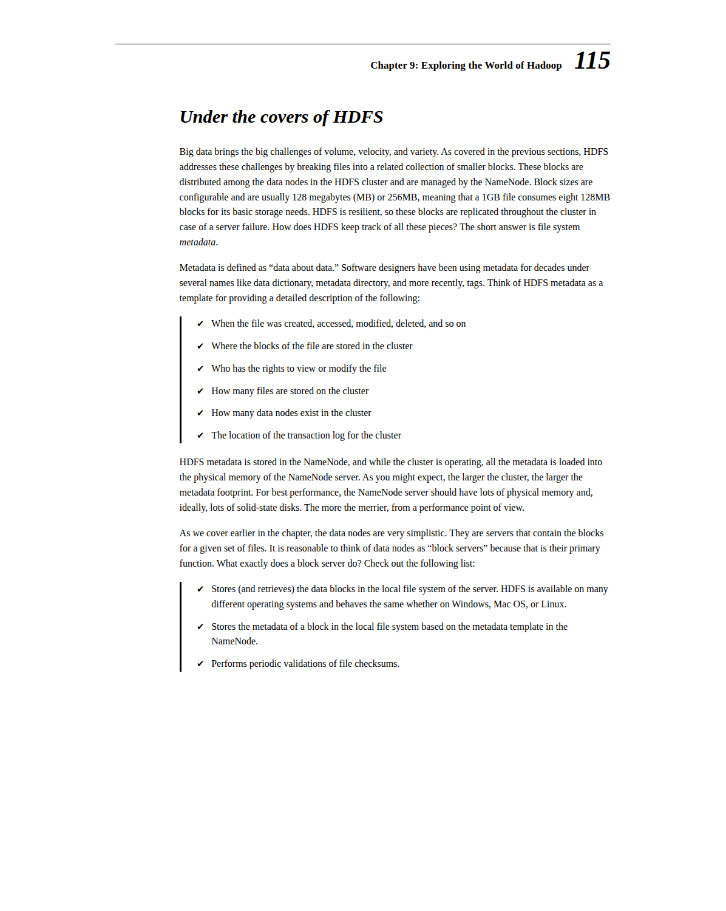Chapter 9: Exploring the World of Hadoop 115
Under the covers of HDFS
Big data brings the big challenges of volume, velocity, and variety. As covered in the previous sections, HDFS addresses these challenges by breaking files into a related collection of smaller blocks. These blocks are distributed among the data nodes in the HDFS cluster and are managed by the NameNode. Block sizes are configurable and are usually 128 megabytes (MB) or 256MB, meaning that a 1GB file consumes eight 128MB blocks for its basic storage needs. HDFS is resilient, so these blocks are replicated throughout the cluster in case of a server failure. How does HDFS keep track of all these pieces? The short answer is file system metadata.
Metadata is defined as “data about data.” Software designers have been using metadata for decades under several names like data dictionary, metadata directory, and more recently, tags. Think of HDFS metadata as a template for providing a detailed description of the following:
When the file was created, accessed, modified, deleted, and so on
Where the blocks of the file are stored in the cluster
Who has the rights to view or modify the file
How many files are stored on the cluster
How many data nodes exist in the cluster
The location of the transaction log for the cluster
HDFS metadata is stored in the NameNode, and while the cluster is operating, all the metadata is loaded into the physical memory of the NameNode server. As you might expect, the larger the cluster, the larger the metadata footprint. For best performance, the NameNode server should have lots of physical memory and, ideally, lots of solid-state disks. The more the merrier, from a performance point of view.
As we cover earlier in the chapter, the data nodes are very simplistic. They are servers that contain the blocks for a given set of files. It is reasonable to think of data nodes as “block servers” because that is their primary function. What exactly does a block server do? Check out the following list:
Stores (and retrieves) the data blocks in the local file system of the server. HDFS is available on many different operating systems and behaves the same whether on Windows, Mac OS, or Linux.
Stores the metadata of a block in the local file system based on the metadata template in the NameNode.
Performs periodic validations of file checksums.